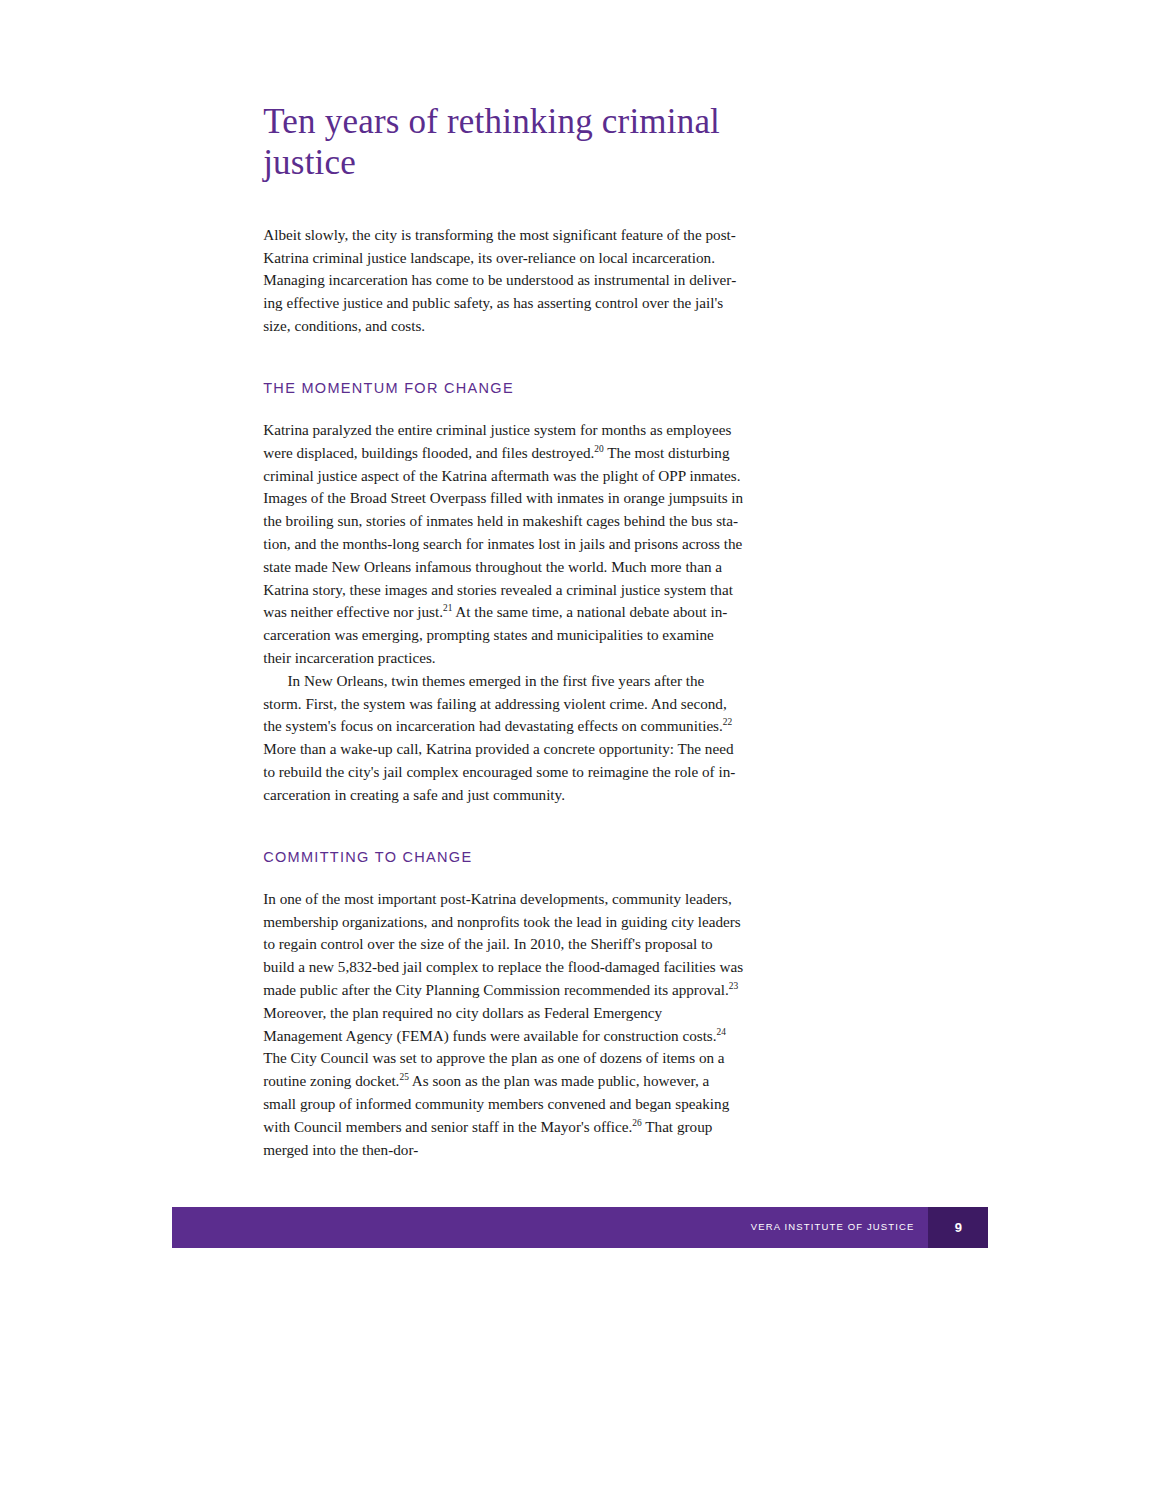Ten years of rethinking criminal justice
Albeit slowly, the city is transforming the most significant feature of the post-Katrina criminal justice landscape, its over-reliance on local incarceration. Managing incarceration has come to be understood as instrumental in delivering effective justice and public safety, as has asserting control over the jail's size, conditions, and costs.
The momentum for change
Katrina paralyzed the entire criminal justice system for months as employees were displaced, buildings flooded, and files destroyed.20 The most disturbing criminal justice aspect of the Katrina aftermath was the plight of OPP inmates. Images of the Broad Street Overpass filled with inmates in orange jumpsuits in the broiling sun, stories of inmates held in makeshift cages behind the bus station, and the months-long search for inmates lost in jails and prisons across the state made New Orleans infamous throughout the world. Much more than a Katrina story, these images and stories revealed a criminal justice system that was neither effective nor just.21 At the same time, a national debate about incarceration was emerging, prompting states and municipalities to examine their incarceration practices.
In New Orleans, twin themes emerged in the first five years after the storm. First, the system was failing at addressing violent crime. And second, the system's focus on incarceration had devastating effects on communities.22 More than a wake-up call, Katrina provided a concrete opportunity: The need to rebuild the city's jail complex encouraged some to reimagine the role of incarceration in creating a safe and just community.
Committing to change
In one of the most important post-Katrina developments, community leaders, membership organizations, and nonprofits took the lead in guiding city leaders to regain control over the size of the jail. In 2010, the Sheriff's proposal to build a new 5,832-bed jail complex to replace the flood-damaged facilities was made public after the City Planning Commission recommended its approval.23 Moreover, the plan required no city dollars as Federal Emergency Management Agency (FEMA) funds were available for construction costs.24 The City Council was set to approve the plan as one of dozens of items on a routine zoning docket.25 As soon as the plan was made public, however, a small group of informed community members convened and began speaking with Council members and senior staff in the Mayor's office.26 That group merged into the then-dor-
Vera Institute of Justice
9